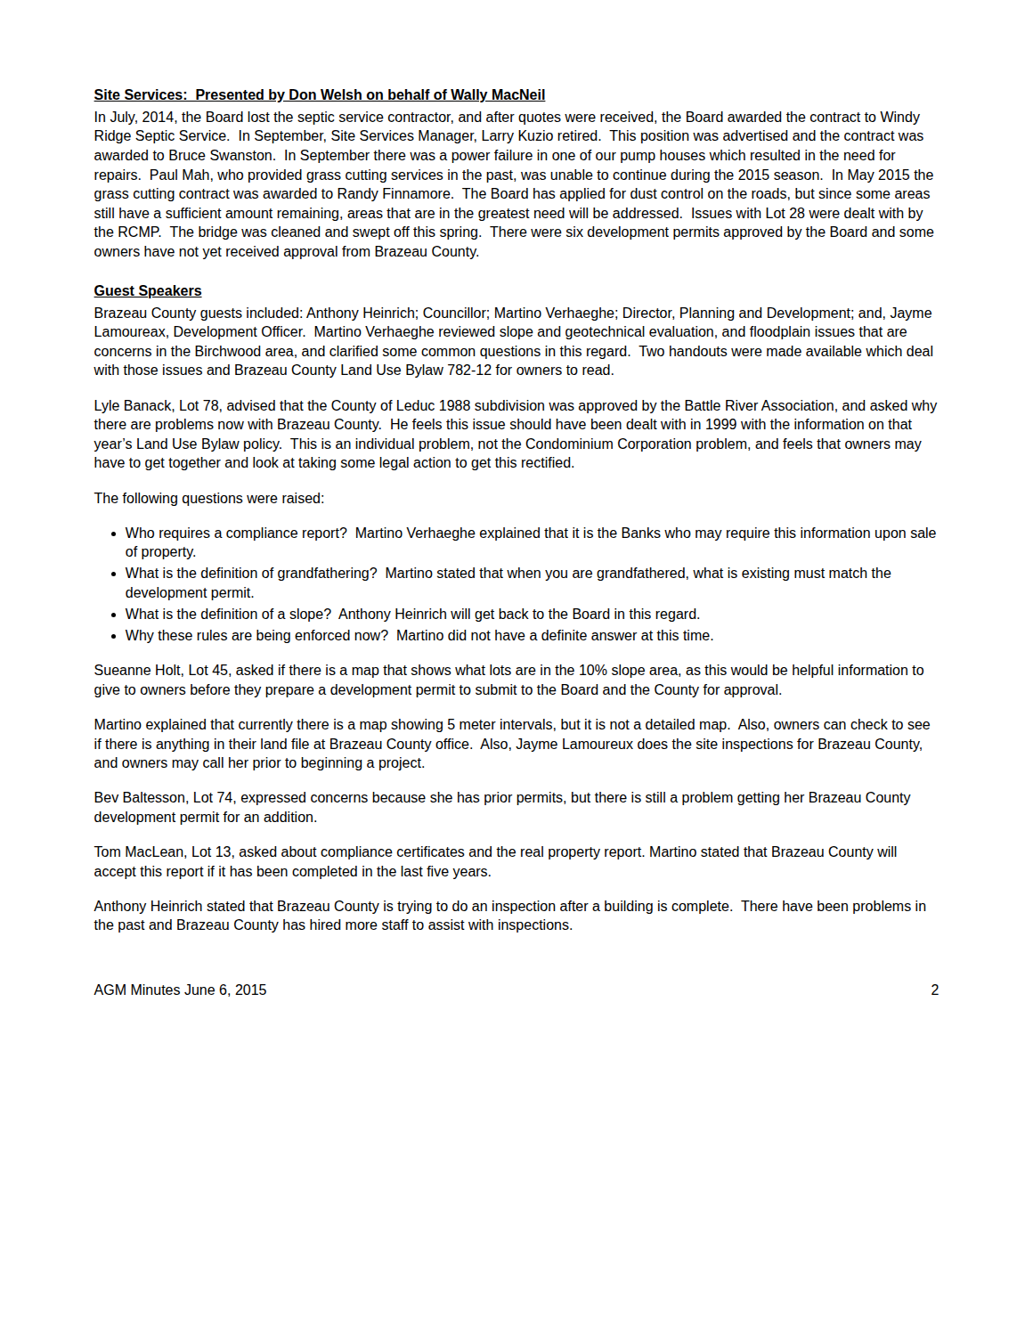Site Services: Presented by Don Welsh on behalf of Wally MacNeil
In July, 2014, the Board lost the septic service contractor, and after quotes were received, the Board awarded the contract to Windy Ridge Septic Service. In September, Site Services Manager, Larry Kuzio retired. This position was advertised and the contract was awarded to Bruce Swanston. In September there was a power failure in one of our pump houses which resulted in the need for repairs. Paul Mah, who provided grass cutting services in the past, was unable to continue during the 2015 season. In May 2015 the grass cutting contract was awarded to Randy Finnamore. The Board has applied for dust control on the roads, but since some areas still have a sufficient amount remaining, areas that are in the greatest need will be addressed. Issues with Lot 28 were dealt with by the RCMP. The bridge was cleaned and swept off this spring. There were six development permits approved by the Board and some owners have not yet received approval from Brazeau County.
Guest Speakers
Brazeau County guests included: Anthony Heinrich; Councillor; Martino Verhaeghe; Director, Planning and Development; and, Jayme Lamoureax, Development Officer. Martino Verhaeghe reviewed slope and geotechnical evaluation, and floodplain issues that are concerns in the Birchwood area, and clarified some common questions in this regard. Two handouts were made available which deal with those issues and Brazeau County Land Use Bylaw 782-12 for owners to read.
Lyle Banack, Lot 78, advised that the County of Leduc 1988 subdivision was approved by the Battle River Association, and asked why there are problems now with Brazeau County. He feels this issue should have been dealt with in 1999 with the information on that year’s Land Use Bylaw policy. This is an individual problem, not the Condominium Corporation problem, and feels that owners may have to get together and look at taking some legal action to get this rectified.
The following questions were raised:
Who requires a compliance report? Martino Verhaeghe explained that it is the Banks who may require this information upon sale of property.
What is the definition of grandfathering? Martino stated that when you are grandfathered, what is existing must match the development permit.
What is the definition of a slope? Anthony Heinrich will get back to the Board in this regard.
Why these rules are being enforced now? Martino did not have a definite answer at this time.
Sueanne Holt, Lot 45, asked if there is a map that shows what lots are in the 10% slope area, as this would be helpful information to give to owners before they prepare a development permit to submit to the Board and the County for approval.
Martino explained that currently there is a map showing 5 meter intervals, but it is not a detailed map. Also, owners can check to see if there is anything in their land file at Brazeau County office. Also, Jayme Lamoureux does the site inspections for Brazeau County, and owners may call her prior to beginning a project.
Bev Baltesson, Lot 74, expressed concerns because she has prior permits, but there is still a problem getting her Brazeau County development permit for an addition.
Tom MacLean, Lot 13, asked about compliance certificates and the real property report. Martino stated that Brazeau County will accept this report if it has been completed in the last five years.
Anthony Heinrich stated that Brazeau County is trying to do an inspection after a building is complete. There have been problems in the past and Brazeau County has hired more staff to assist with inspections.
AGM Minutes June 6, 2015 2